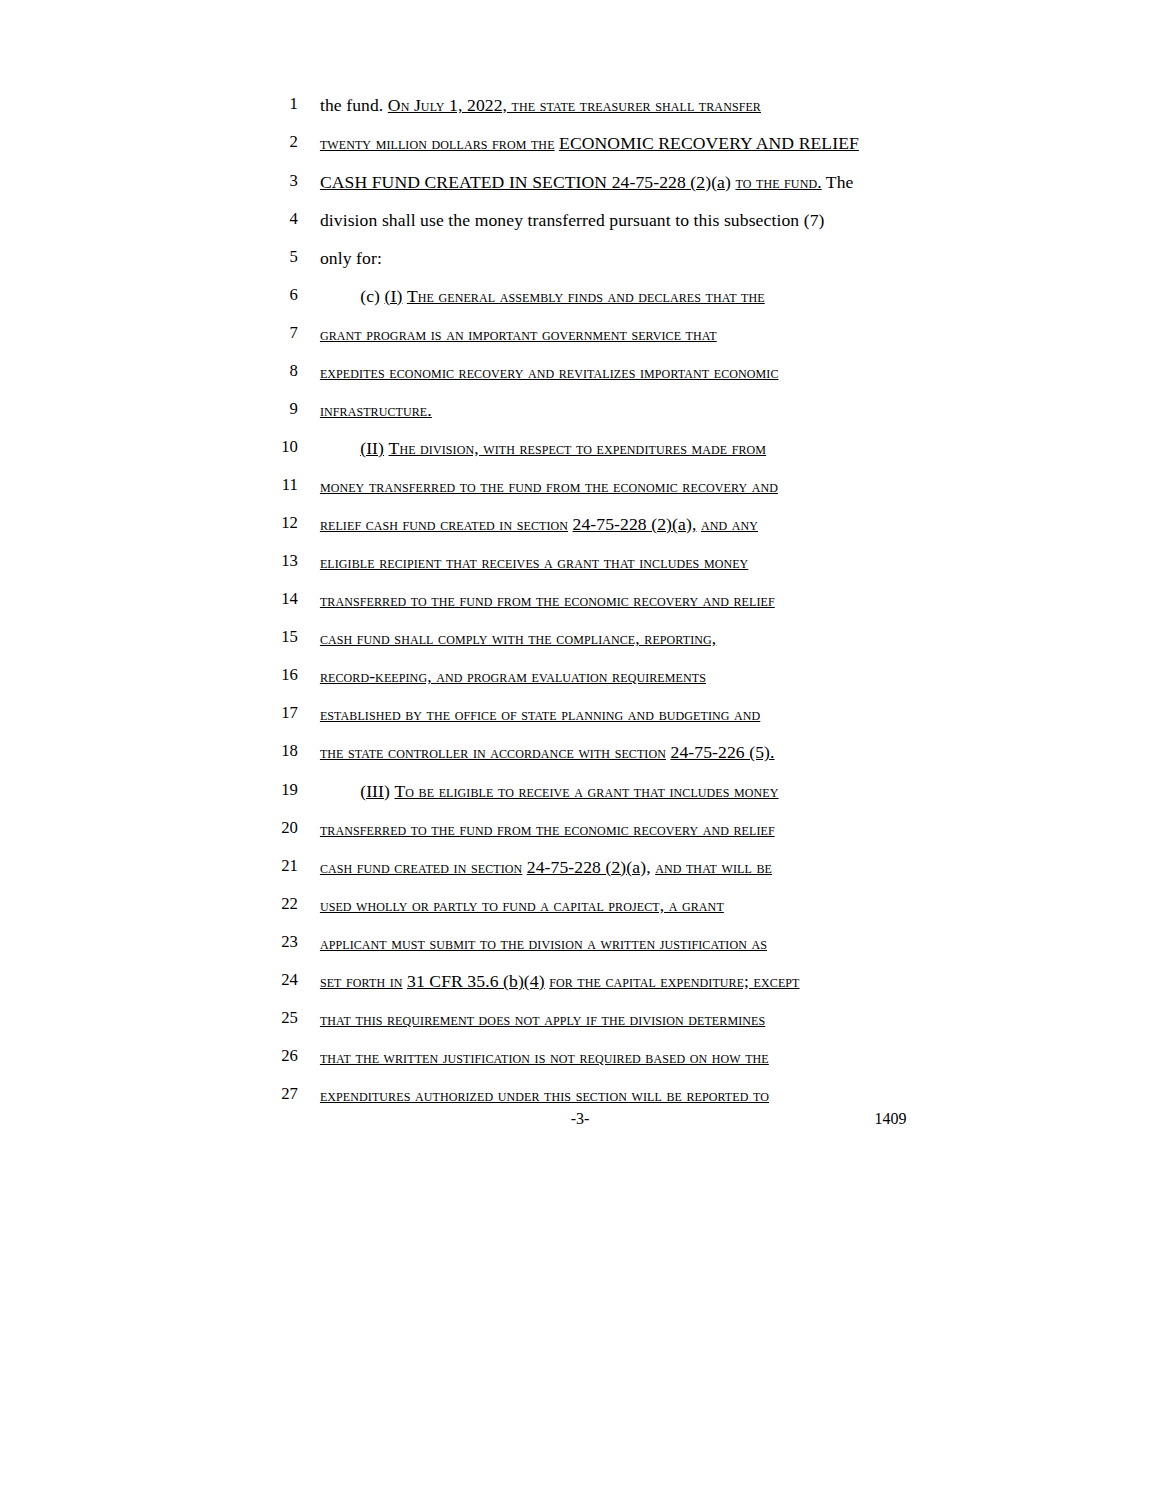| 1 | the fund. On July 1, 2022, the state treasurer shall transfer |
| 2 | twenty million dollars from the ECONOMIC RECOVERY AND RELIEF |
| 3 | CASH FUND CREATED IN SECTION 24-75-228 (2)(a) to the fund. The |
| 4 | division shall use the money transferred pursuant to this subsection (7) |
| 5 | only for: |
| 6 | (c) (I) The general assembly finds and declares that the |
| 7 | grant program is an important government service that |
| 8 | expedites economic recovery and revitalizes important economic |
| 9 | infrastructure. |
| 10 | (II) The division, with respect to expenditures made from |
| 11 | money transferred to the fund from the economic recovery and |
| 12 | relief cash fund created in section 24-75-228 (2)(a), and any |
| 13 | eligible recipient that receives a grant that includes money |
| 14 | transferred to the fund from the economic recovery and relief |
| 15 | cash fund shall comply with the compliance, reporting, |
| 16 | record-keeping, and program evaluation requirements |
| 17 | established by the office of state planning and budgeting and |
| 18 | the state controller in accordance with section 24-75-226 (5). |
| 19 | (III) To be eligible to receive a grant that includes money |
| 20 | transferred to the fund from the economic recovery and relief |
| 21 | cash fund created in section 24-75-228 (2)(a), and that will be |
| 22 | used wholly or partly to fund a capital project, a grant |
| 23 | applicant must submit to the division a written justification as |
| 24 | set forth in 31 CFR 35.6 (b)(4) for the capital expenditure; except |
| 25 | that this requirement does not apply if the division determines |
| 26 | that the written justification is not required based on how the |
| 27 | expenditures authorized under this section will be reported to |
-3-
1409